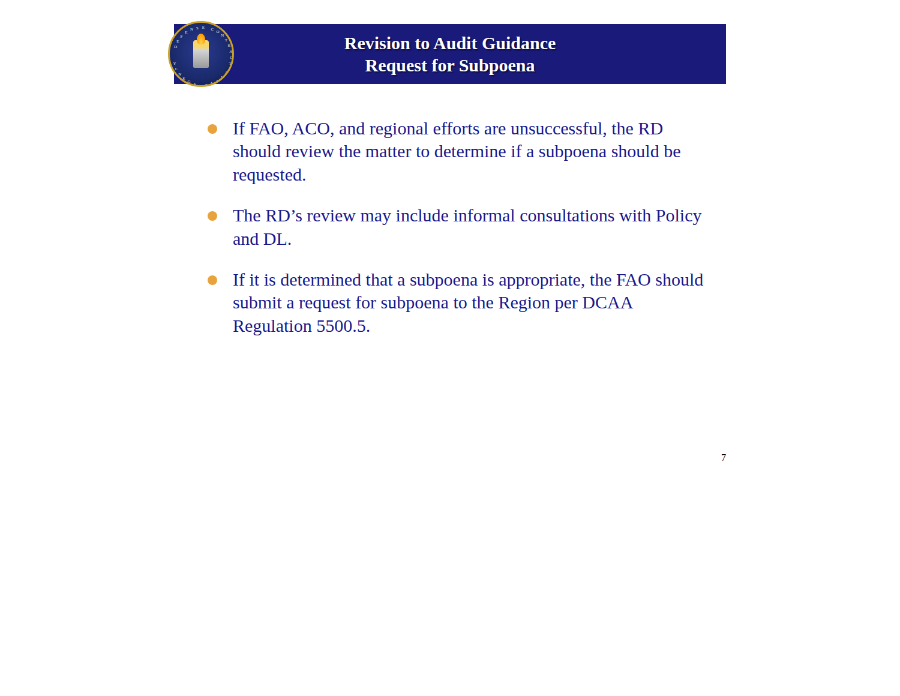D E F E N S E C O N T R A C T A U D I T A G E N C Y
Revision to Audit Guidance
Request for Subpoena
If FAO, ACO, and regional efforts are unsuccessful, the RD should review the matter to determine if a subpoena should be requested.
The RD’s review may include informal consultations with Policy and DL.
If it is determined that a subpoena is appropriate, the FAO should submit a request for subpoena to the Region per DCAA Regulation 5500.5.
7